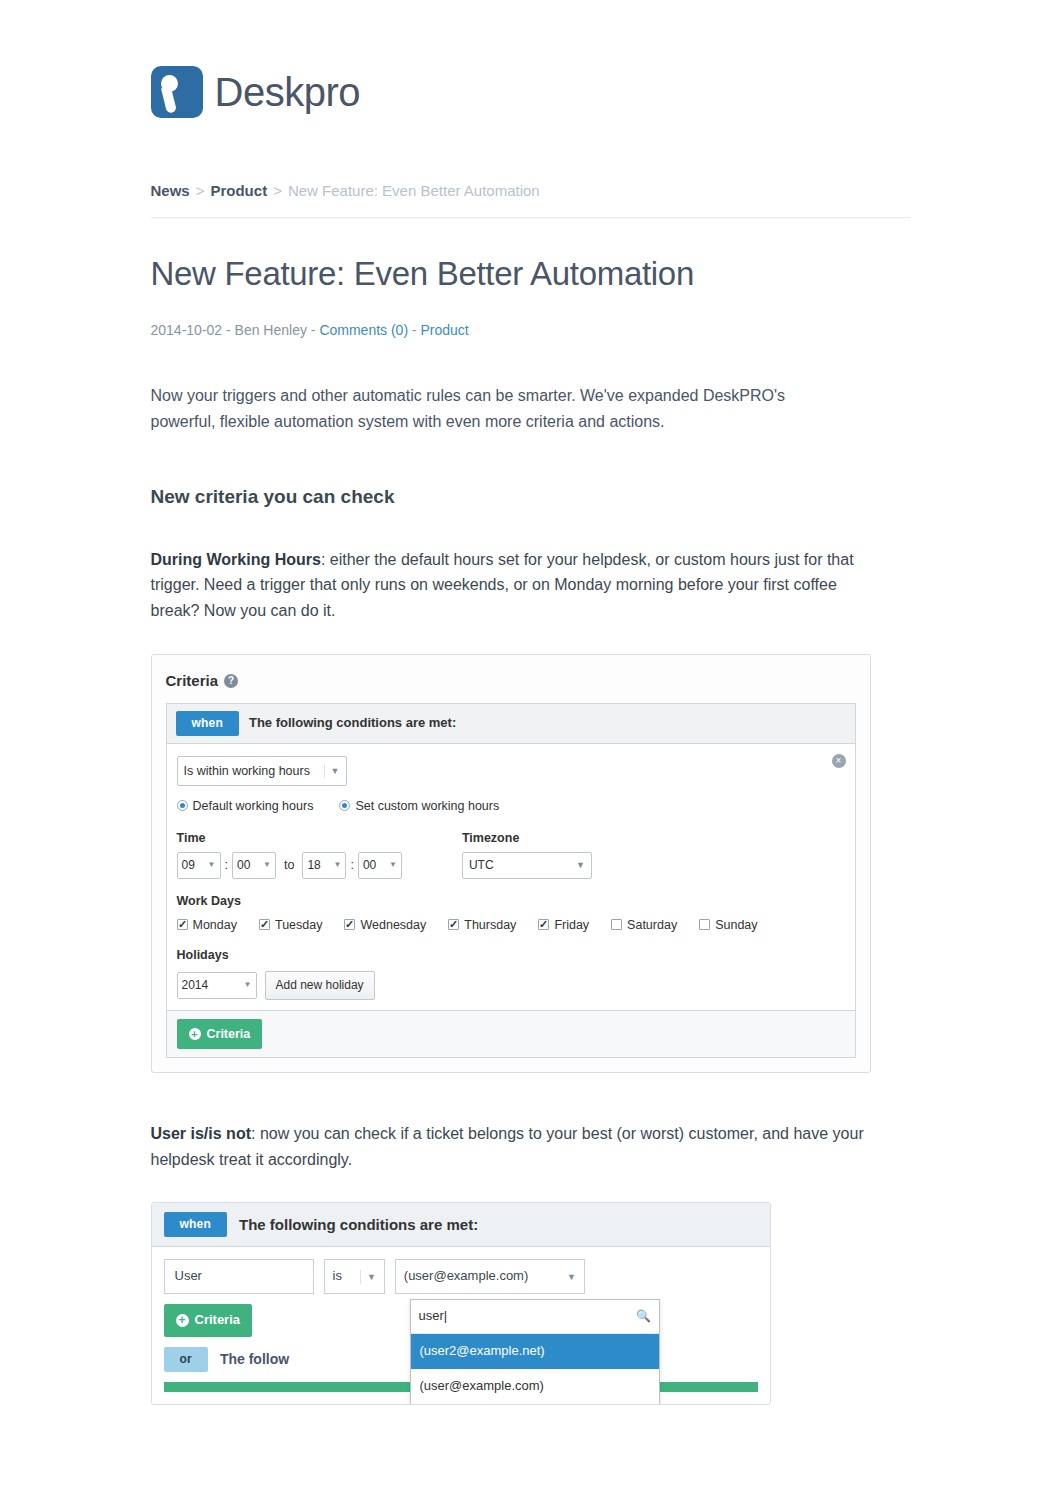Deskpro
News>Product>New Feature: Even Better Automation
New Feature: Even Better Automation
2014-10-02 - Ben Henley - Comments (0) - Product
Now your triggers and other automatic rules can be smarter. We've expanded DeskPRO's powerful, flexible automation system with even more criteria and actions.
New criteria you can check
During Working Hours: either the default hours set for your helpdesk, or custom hours just for that trigger. Need a trigger that only runs on weekends, or on Monday morning before your first coffee break? Now you can do it.
Criteria ?
when The following conditions are met:
×
Is within working hours ▼
Default working hours Set custom working hours
Time
09 ▼ : 00 ▼ to 18 ▼ : 00 ▼
Timezone
UTC ▼
Work Days
Monday Tuesday Wednesday Thursday Friday Saturday Sunday
Holidays
2014 ▼ Add new holiday
+ Criteria
User is/is not: now you can check if a ticket belongs to your best (or worst) customer, and have your helpdesk treat it accordingly.
when The following conditions are met:
User is ▼ (user@example.com) ▼
user|🔍
(user2@example.net)
(user@example.com)
+ Criteria
or The follow